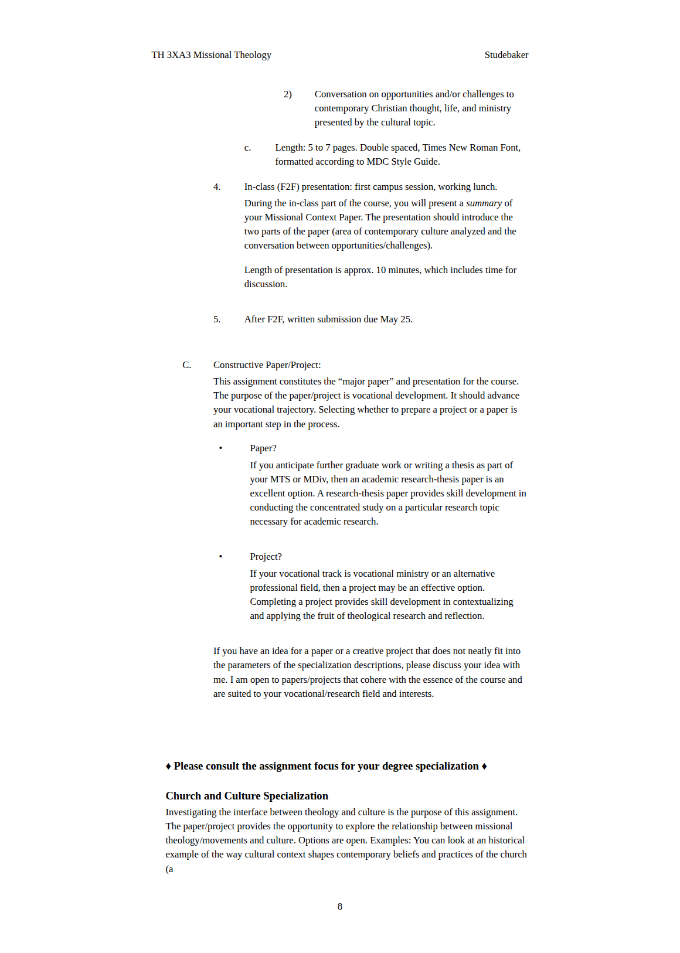TH 3XA3 Missional Theology
Studebaker
2)
Conversation on opportunities and/or challenges to contemporary Christian thought, life, and ministry presented by the cultural topic.
c.
Length: 5 to 7 pages. Double spaced, Times New Roman Font, formatted according to MDC Style Guide.
4.
In-class (F2F) presentation: first campus session, working lunch.
During the in-class part of the course, you will present a summary of your Missional Context Paper. The presentation should introduce the two parts of the paper (area of contemporary culture analyzed and the conversation between opportunities/challenges).
Length of presentation is approx. 10 minutes, which includes time for discussion.
5.
After F2F, written submission due May 25.
C.
Constructive Paper/Project:
This assignment constitutes the “major paper” and presentation for the course. The purpose of the paper/project is vocational development. It should advance your vocational trajectory. Selecting whether to prepare a project or a paper is an important step in the process.
•
Paper?
If you anticipate further graduate work or writing a thesis as part of your MTS or MDiv, then an academic research-thesis paper is an excellent option. A research-thesis paper provides skill development in conducting the concentrated study on a particular research topic necessary for academic research.
•
Project?
If your vocational track is vocational ministry or an alternative professional field, then a project may be an effective option. Completing a project provides skill development in contextualizing and applying the fruit of theological research and reflection.
If you have an idea for a paper or a creative project that does not neatly fit into the parameters of the specialization descriptions, please discuss your idea with me. I am open to papers/projects that cohere with the essence of the course and are suited to your vocational/research field and interests.
♦ Please consult the assignment focus for your degree specialization ♦
Church and Culture Specialization
Investigating the interface between theology and culture is the purpose of this assignment. The paper/project provides the opportunity to explore the relationship between missional theology/movements and culture. Options are open. Examples: You can look at an historical example of the way cultural context shapes contemporary beliefs and practices of the church (a
8